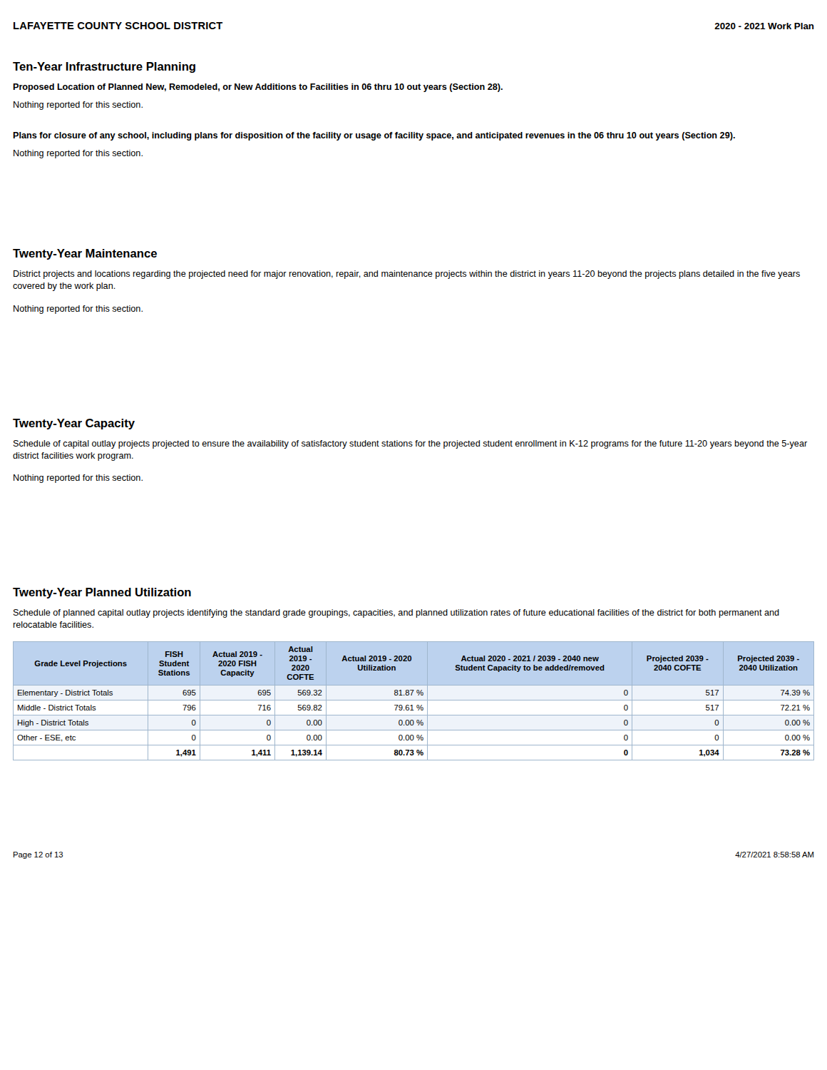LAFAYETTE COUNTY SCHOOL DISTRICT
2020 - 2021 Work Plan
Ten-Year Infrastructure Planning
Proposed Location of Planned New, Remodeled, or New Additions to Facilities in 06 thru 10 out years (Section 28).
Nothing reported for this section.
Plans for closure of any school, including plans for disposition of the facility or usage of facility space, and anticipated revenues in the 06 thru 10 out years (Section 29).
Nothing reported for this section.
Twenty-Year Maintenance
District projects and locations regarding the projected need for major renovation, repair, and maintenance projects within the district in years 11-20 beyond the projects plans detailed in the five years covered by the work plan.
Nothing reported for this section.
Twenty-Year Capacity
Schedule of capital outlay projects projected to ensure the availability of satisfactory student stations for the projected student enrollment in K-12 programs for the future 11-20 years beyond the 5-year district facilities work program.
Nothing reported for this section.
Twenty-Year Planned Utilization
Schedule of planned capital outlay projects identifying the standard grade groupings, capacities, and planned utilization rates of future educational facilities of the district for both permanent and relocatable facilities.
| Grade Level Projections | FISH Student Stations | Actual 2019 - 2020 FISH Capacity | Actual 2019 - 2020 COFTE | Actual 2019 - 2020 Utilization | Actual 2020 - 2021 / 2039 - 2040 new Student Capacity to be added/removed | Projected 2039 - 2040 COFTE | Projected 2039 - 2040 Utilization |
| --- | --- | --- | --- | --- | --- | --- | --- |
| Elementary - District Totals | 695 | 695 | 569.32 | 81.87 % | 0 | 517 | 74.39 % |
| Middle - District Totals | 796 | 716 | 569.82 | 79.61 % | 0 | 517 | 72.21 % |
| High - District Totals | 0 | 0 | 0.00 | 0.00 % | 0 | 0 | 0.00 % |
| Other - ESE, etc | 0 | 0 | 0.00 | 0.00 % | 0 | 0 | 0.00 % |
| | 1,491 | 1,411 | 1,139.14 | 80.73 % | 0 | 1,034 | 73.28 % |
Page 12 of 13
4/27/2021 8:58:58 AM